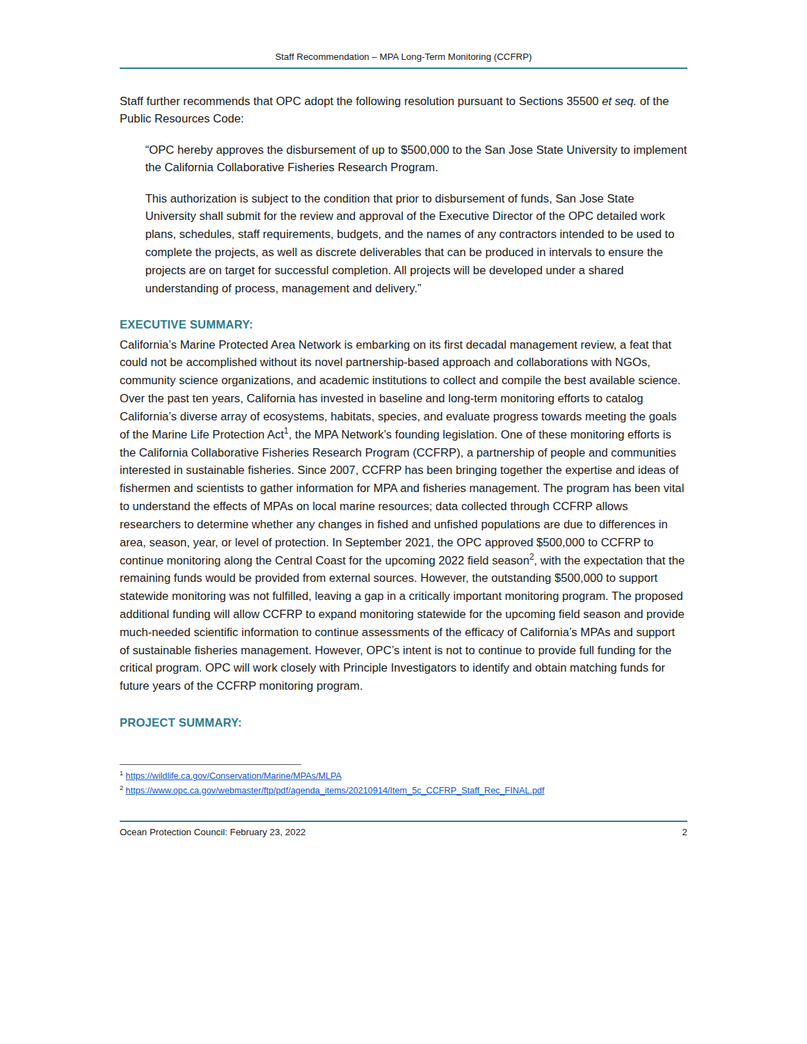Staff Recommendation – MPA Long-Term Monitoring (CCFRP)
Staff further recommends that OPC adopt the following resolution pursuant to Sections 35500 et seq. of the Public Resources Code:
“OPC hereby approves the disbursement of up to $500,000 to the San Jose State University to implement the California Collaborative Fisheries Research Program.
This authorization is subject to the condition that prior to disbursement of funds, San Jose State University shall submit for the review and approval of the Executive Director of the OPC detailed work plans, schedules, staff requirements, budgets, and the names of any contractors intended to be used to complete the projects, as well as discrete deliverables that can be produced in intervals to ensure the projects are on target for successful completion. All projects will be developed under a shared understanding of process, management and delivery.”
EXECUTIVE SUMMARY:
California’s Marine Protected Area Network is embarking on its first decadal management review, a feat that could not be accomplished without its novel partnership-based approach and collaborations with NGOs, community science organizations, and academic institutions to collect and compile the best available science. Over the past ten years, California has invested in baseline and long-term monitoring efforts to catalog California’s diverse array of ecosystems, habitats, species, and evaluate progress towards meeting the goals of the Marine Life Protection Act1, the MPA Network’s founding legislation. One of these monitoring efforts is the California Collaborative Fisheries Research Program (CCFRP), a partnership of people and communities interested in sustainable fisheries. Since 2007, CCFRP has been bringing together the expertise and ideas of fishermen and scientists to gather information for MPA and fisheries management. The program has been vital to understand the effects of MPAs on local marine resources; data collected through CCFRP allows researchers to determine whether any changes in fished and unfished populations are due to differences in area, season, year, or level of protection. In September 2021, the OPC approved $500,000 to CCFRP to continue monitoring along the Central Coast for the upcoming 2022 field season2, with the expectation that the remaining funds would be provided from external sources. However, the outstanding $500,000 to support statewide monitoring was not fulfilled, leaving a gap in a critically important monitoring program. The proposed additional funding will allow CCFRP to expand monitoring statewide for the upcoming field season and provide much-needed scientific information to continue assessments of the efficacy of California’s MPAs and support of sustainable fisheries management. However, OPC’s intent is not to continue to provide full funding for the critical program. OPC will work closely with Principle Investigators to identify and obtain matching funds for future years of the CCFRP monitoring program.
PROJECT SUMMARY:
1 https://wildlife.ca.gov/Conservation/Marine/MPAs/MLPA
2 https://www.opc.ca.gov/webmaster/ftp/pdf/agenda_items/20210914/Item_5c_CCFRP_Staff_Rec_FINAL.pdf
Ocean Protection Council: February 23, 2022 2